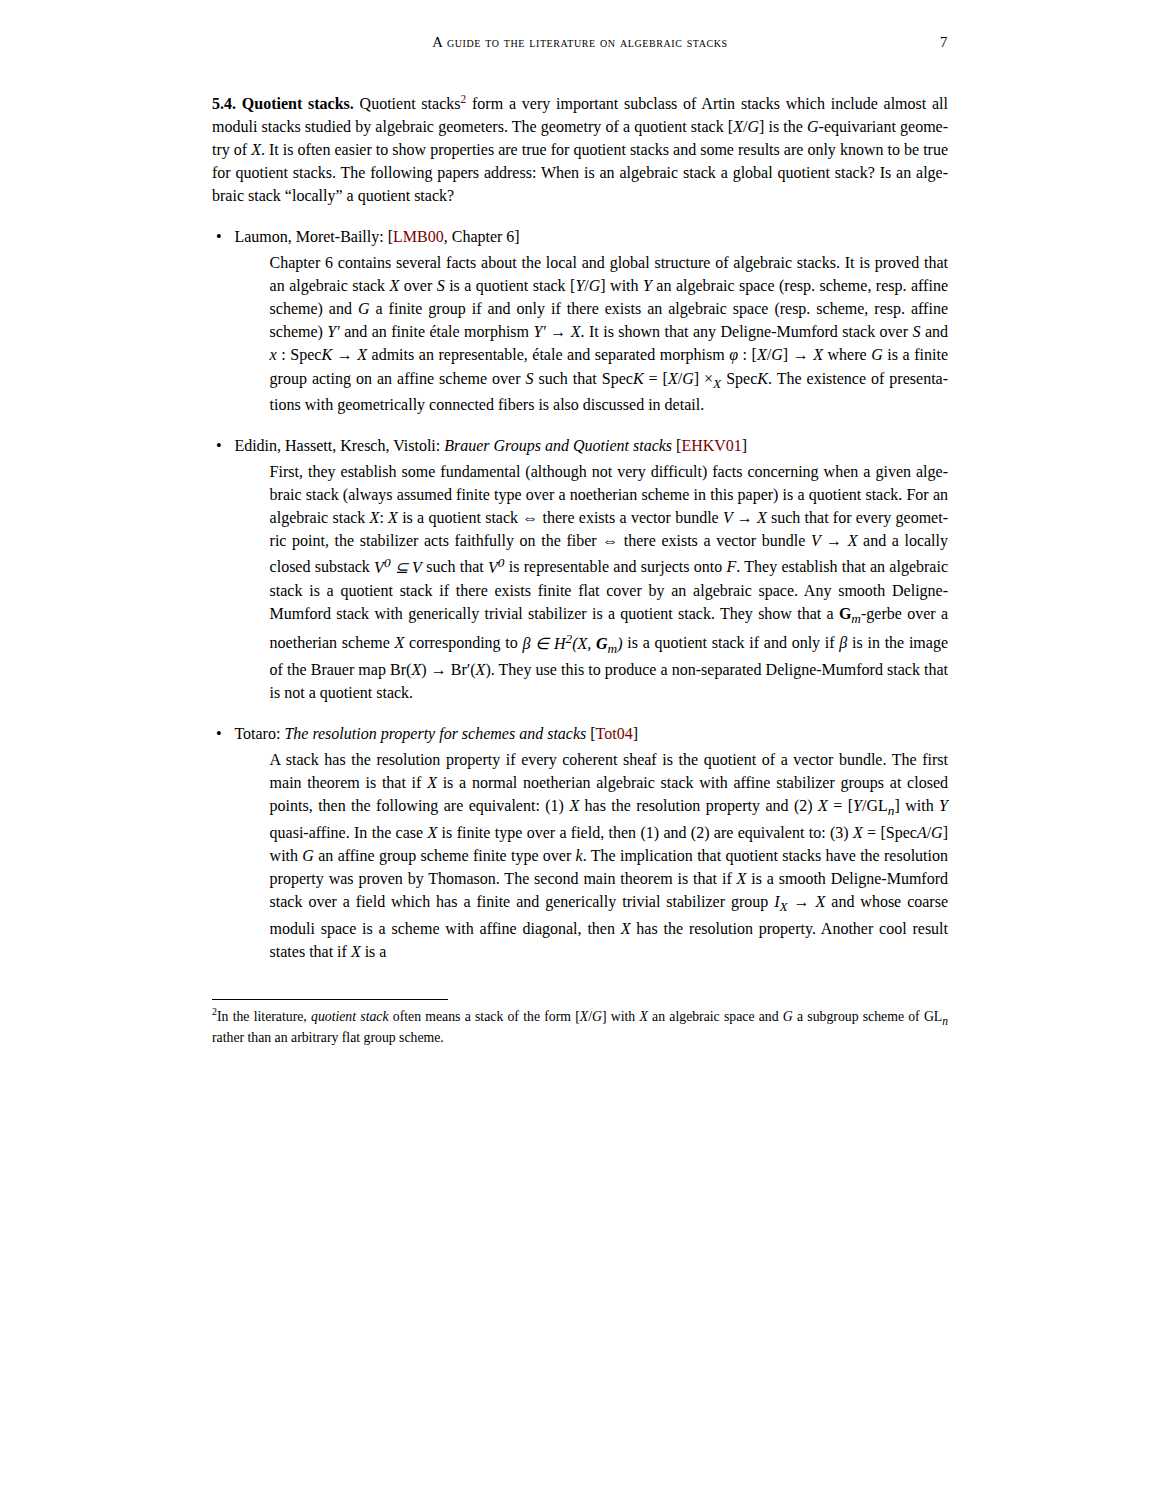A guide to the literature on algebraic stacks 7
5.4. Quotient stacks. Quotient stacks2 form a very important subclass of Artin stacks which include almost all moduli stacks studied by algebraic geometers. The geometry of a quotient stack [X/G] is the G-equivariant geometry of X. It is often easier to show properties are true for quotient stacks and some results are only known to be true for quotient stacks. The following papers address: When is an algebraic stack a global quotient stack? Is an algebraic stack “locally” a quotient stack?
Laumon, Moret-Bailly: [LMB00, Chapter 6]
Chapter 6 contains several facts about the local and global structure of algebraic stacks. It is proved that an algebraic stack X over S is a quotient stack [Y/G] with Y an algebraic space (resp. scheme, resp. affine scheme) and G a finite group if and only if there exists an algebraic space (resp. scheme, resp. affine scheme) Y′ and an finite étale morphism Y′ → X. It is shown that any Deligne-Mumford stack over S and x : Spec K → X admits an representable, étale and separated morphism φ : [X/G] → X where G is a finite group acting on an affine scheme over S such that Spec K = [X/G] ×X Spec K. The existence of presentations with geometrically connected fibers is also discussed in detail.
Edidin, Hassett, Kresch, Vistoli: Brauer Groups and Quotient stacks [EHKV01]
First, they establish some fundamental (although not very difficult) facts concerning when a given algebraic stack (always assumed finite type over a noetherian scheme in this paper) is a quotient stack. For an algebraic stack X: X is a quotient stack ⇔ there exists a vector bundle V → X such that for every geometric point, the stabilizer acts faithfully on the fiber ⇔ there exists a vector bundle V → X and a locally closed substack V0 ⊆ V such that V0 is representable and surjects onto F. They establish that an algebraic stack is a quotient stack if there exists finite flat cover by an algebraic space. Any smooth Deligne-Mumford stack with generically trivial stabilizer is a quotient stack. They show that a Gm-gerbe over a noetherian scheme X corresponding to β ∈ H2(X, Gm) is a quotient stack if and only if β is in the image of the Brauer map Br(X) → Br′(X). They use this to produce a non-separated Deligne-Mumford stack that is not a quotient stack.
Totaro: The resolution property for schemes and stacks [Tot04]
A stack has the resolution property if every coherent sheaf is the quotient of a vector bundle. The first main theorem is that if X is a normal noetherian algebraic stack with affine stabilizer groups at closed points, then the following are equivalent: (1) X has the resolution property and (2) X = [Y/GLn] with Y quasi-affine. In the case X is finite type over a field, then (1) and (2) are equivalent to: (3) X = [Spec A/G] with G an affine group scheme finite type over k. The implication that quotient stacks have the resolution property was proven by Thomason. The second main theorem is that if X is a smooth Deligne-Mumford stack over a field which has a finite and generically trivial stabilizer group IX → X and whose coarse moduli space is a scheme with affine diagonal, then X has the resolution property. Another cool result states that if X is a
2In the literature, quotient stack often means a stack of the form [X/G] with X an algebraic space and G a subgroup scheme of GLn rather than an arbitrary flat group scheme.